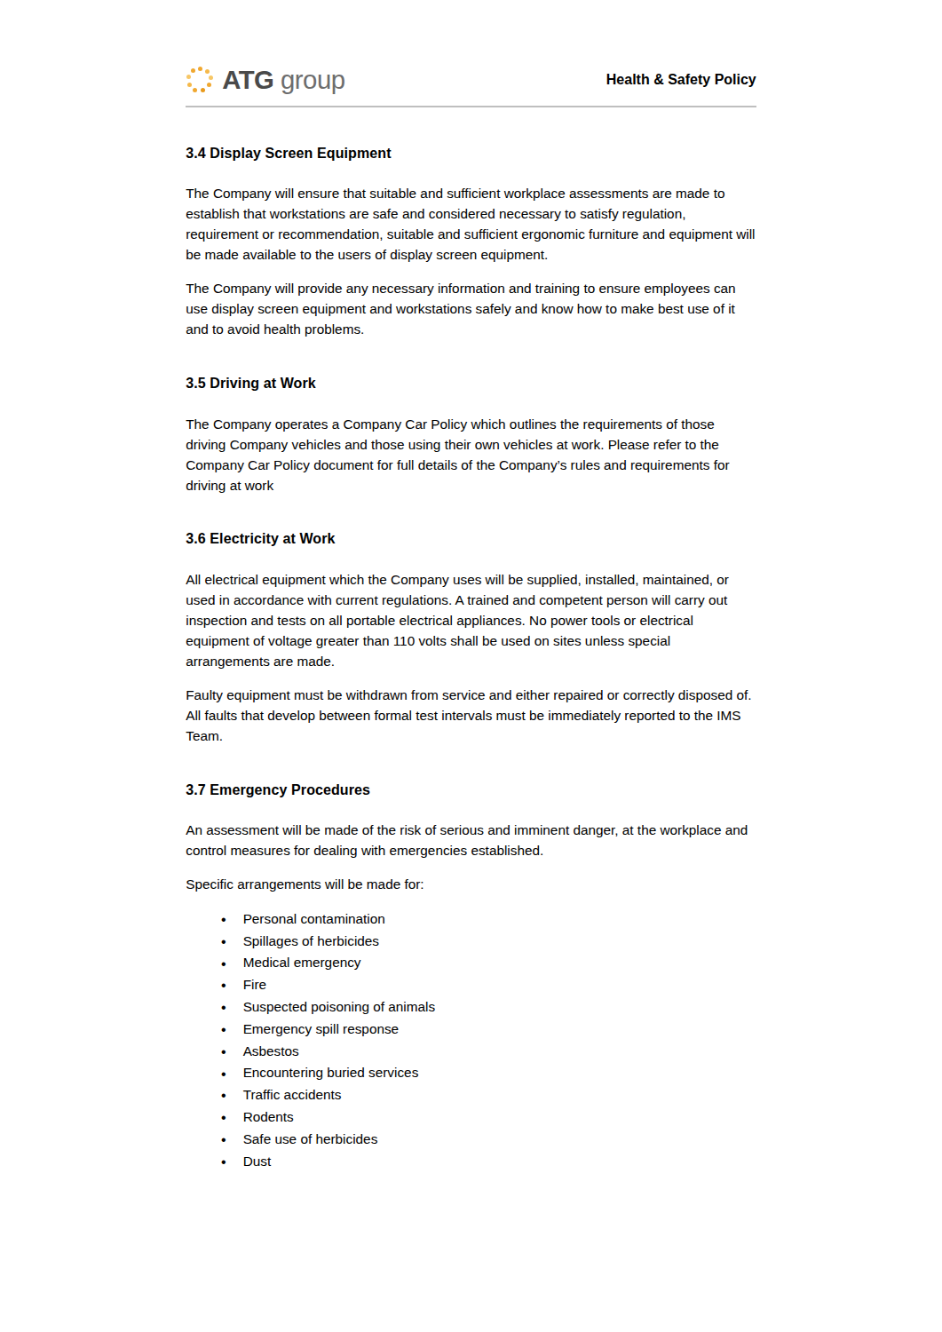ATG group
Health & Safety Policy
3.4 Display Screen Equipment
The Company will ensure that suitable and sufficient workplace assessments are made to establish that workstations are safe and considered necessary to satisfy regulation, requirement or recommendation, suitable and sufficient ergonomic furniture and equipment will be made available to the users of display screen equipment.
The Company will provide any necessary information and training to ensure employees can use display screen equipment and workstations safely and know how to make best use of it and to avoid health problems.
3.5 Driving at Work
The Company operates a Company Car Policy which outlines the requirements of those driving Company vehicles and those using their own vehicles at work. Please refer to the Company Car Policy document for full details of the Company’s rules and requirements for driving at work
3.6 Electricity at Work
All electrical equipment which the Company uses will be supplied, installed, maintained, or used in accordance with current regulations. A trained and competent person will carry out inspection and tests on all portable electrical appliances. No power tools or electrical equipment of voltage greater than 110 volts shall be used on sites unless special arrangements are made.
Faulty equipment must be withdrawn from service and either repaired or correctly disposed of. All faults that develop between formal test intervals must be immediately reported to the IMS Team.
3.7 Emergency Procedures
An assessment will be made of the risk of serious and imminent danger, at the workplace and control measures for dealing with emergencies established.
Specific arrangements will be made for:
Personal contamination
Spillages of herbicides
Medical emergency
Fire
Suspected poisoning of animals
Emergency spill response
Asbestos
Encountering buried services
Traffic accidents
Rodents
Safe use of herbicides
Dust